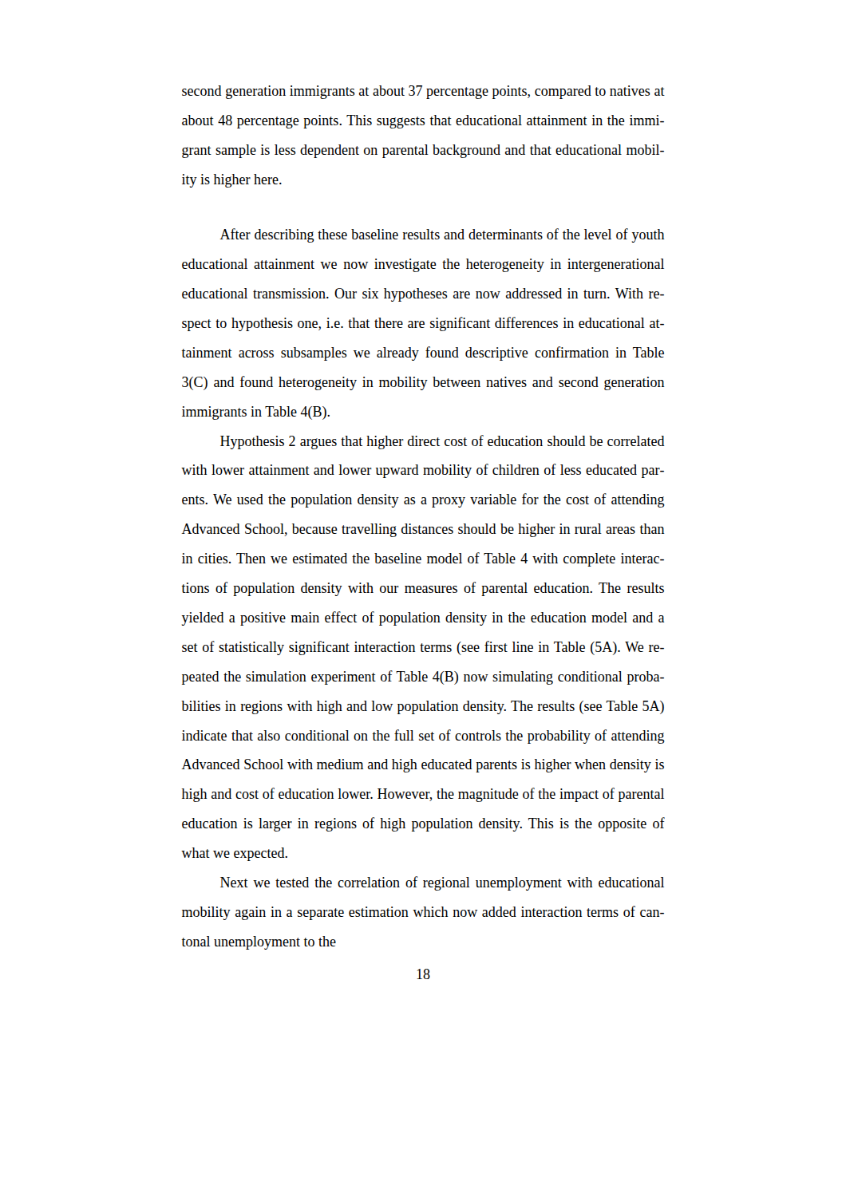second generation immigrants at about 37 percentage points, compared to natives at about 48 percentage points. This suggests that educational attainment in the immigrant sample is less dependent on parental background and that educational mobility is higher here.
After describing these baseline results and determinants of the level of youth educational attainment we now investigate the heterogeneity in intergenerational educational transmission. Our six hypotheses are now addressed in turn. With respect to hypothesis one, i.e. that there are significant differences in educational attainment across subsamples we already found descriptive confirmation in Table 3(C) and found heterogeneity in mobility between natives and second generation immigrants in Table 4(B).
Hypothesis 2 argues that higher direct cost of education should be correlated with lower attainment and lower upward mobility of children of less educated parents. We used the population density as a proxy variable for the cost of attending Advanced School, because travelling distances should be higher in rural areas than in cities. Then we estimated the baseline model of Table 4 with complete interactions of population density with our measures of parental education. The results yielded a positive main effect of population density in the education model and a set of statistically significant interaction terms (see first line in Table (5A). We repeated the simulation experiment of Table 4(B) now simulating conditional probabilities in regions with high and low population density. The results (see Table 5A) indicate that also conditional on the full set of controls the probability of attending Advanced School with medium and high educated parents is higher when density is high and cost of education lower. However, the magnitude of the impact of parental education is larger in regions of high population density. This is the opposite of what we expected.
Next we tested the correlation of regional unemployment with educational mobility again in a separate estimation which now added interaction terms of cantonal unemployment to the
18